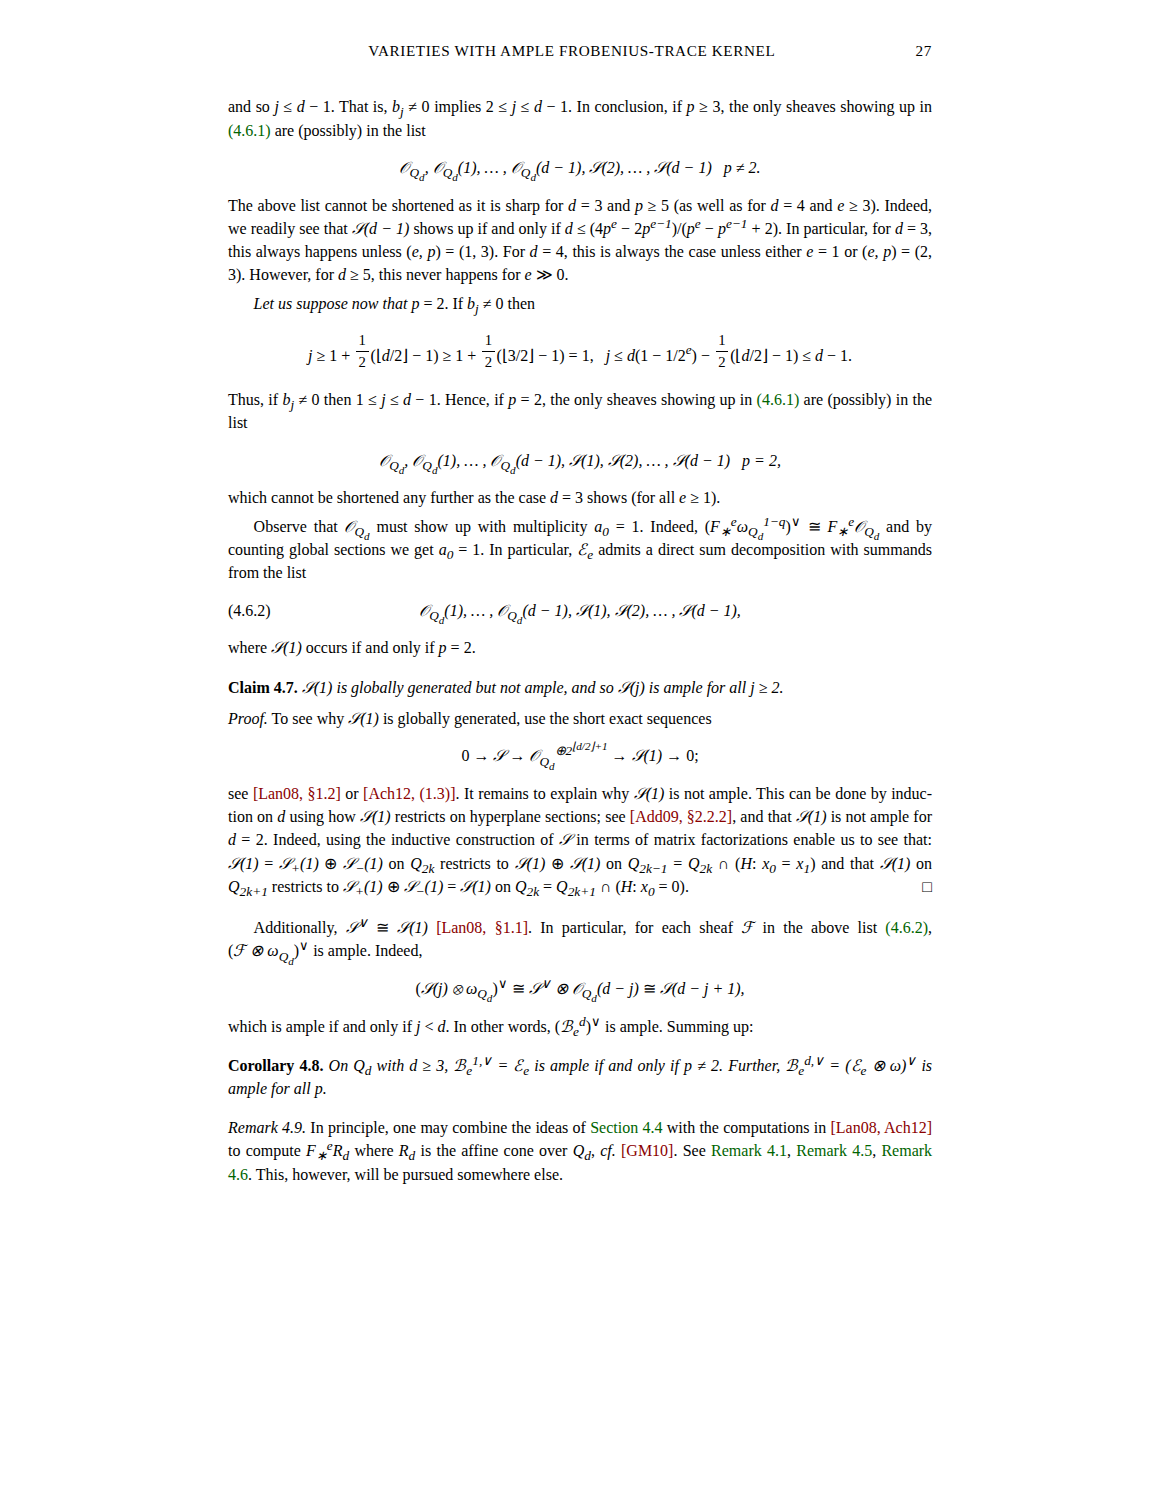VARIETIES WITH AMPLE FROBENIUS-TRACE KERNEL 27
and so j ≤ d − 1. That is, bj ≠ 0 implies 2 ≤ j ≤ d − 1. In conclusion, if p ≥ 3, the only sheaves showing up in (4.6.1) are (possibly) in the list
𝒪Qd, 𝒪Qd(1), … , 𝒪Qd(d − 1), 𝒮(2), … , 𝒮(d − 1) p ≠ 2.
The above list cannot be shortened as it is sharp for d = 3 and p ≥ 5 (as well as for d = 4 and e ≥ 3). Indeed, we readily see that 𝒮(d − 1) shows up if and only if d ≤ (4pe − 2pe−1)/(pe − pe−1 + 2). In particular, for d = 3, this always happens unless (e, p) = (1, 3). For d = 4, this is always the case unless either e = 1 or (e, p) = (2, 3). However, for d ≥ 5, this never happens for e ≫ 0.
Let us suppose now that p = 2. If bj ≠ 0 then
j ≥ 1 + 12(⌊d/2⌋ − 1) ≥ 1 + 12(⌊3/2⌋ − 1) = 1, j ≤ d(1 − 1/2e) − 12(⌊d/2⌋ − 1) ≤ d − 1.
Thus, if bj ≠ 0 then 1 ≤ j ≤ d − 1. Hence, if p = 2, the only sheaves showing up in (4.6.1) are (possibly) in the list
𝒪Qd, 𝒪Qd(1), … , 𝒪Qd(d − 1), 𝒮(1), 𝒮(2), … , 𝒮(d − 1) p = 2,
which cannot be shortened any further as the case d = 3 shows (for all e ≥ 1).
Observe that 𝒪Qd must show up with multiplicity a0 = 1. Indeed, (F∗eωQd1−q)∨ ≅ F∗e𝒪Qd and by counting global sections we get a0 = 1. In particular, ℰe admits a direct sum decomposition with summands from the list
(4.6.2) 𝒪Qd(1), … , 𝒪Qd(d − 1), 𝒮(1), 𝒮(2), … , 𝒮(d − 1),
where 𝒮(1) occurs if and only if p = 2.
Claim 4.7. 𝒮(1) is globally generated but not ample, and so 𝒮(j) is ample for all j ≥ 2.
Proof. To see why 𝒮(1) is globally generated, use the short exact sequences
0 → 𝒮 → 𝒪Qd⊕2⌊d/2⌋+1 → 𝒮(1) → 0;
see [Lan08, §1.2] or [Ach12, (1.3)]. It remains to explain why 𝒮(1) is not ample. This can be done by induction on d using how 𝒮(1) restricts on hyperplane sections; see [Add09, §2.2.2], and that 𝒮(1) is not ample for d = 2. Indeed, using the inductive construction of 𝒮 in terms of matrix factorizations enable us to see that: 𝒮(1) = 𝒮+(1) ⊕ 𝒮−(1) on Q2k restricts to 𝒮(1) ⊕ 𝒮(1) on Q2k−1 = Q2k ∩ (H: x0 = x1) and that 𝒮(1) on Q2k+1 restricts to 𝒮+(1) ⊕ 𝒮−(1) = 𝒮(1) on Q2k = Q2k+1 ∩ (H: x0 = 0). □
Additionally, 𝒮∨ ≅ 𝒮(1) [Lan08, §1.1]. In particular, for each sheaf ℱ in the above list (4.6.2), (ℱ ⊗ ωQd)∨ is ample. Indeed,
(𝒮(j) ⊗ ωQd)∨ ≅ 𝒮∨ ⊗ 𝒪Qd(d − j) ≅ 𝒮(d − j + 1),
which is ample if and only if j < d. In other words, (ℬed)∨ is ample. Summing up:
Corollary 4.8. On Qd with d ≥ 3, ℬe1,∨ = ℰe is ample if and only if p ≠ 2. Further, ℬed,∨ = (ℰe ⊗ ω)∨ is ample for all p.
Remark 4.9. In principle, one may combine the ideas of Section 4.4 with the computations in [Lan08, Ach12] to compute F∗eRd where Rd is the affine cone over Qd, cf. [GM10]. See Remark 4.1, Remark 4.5, Remark 4.6. This, however, will be pursued somewhere else.